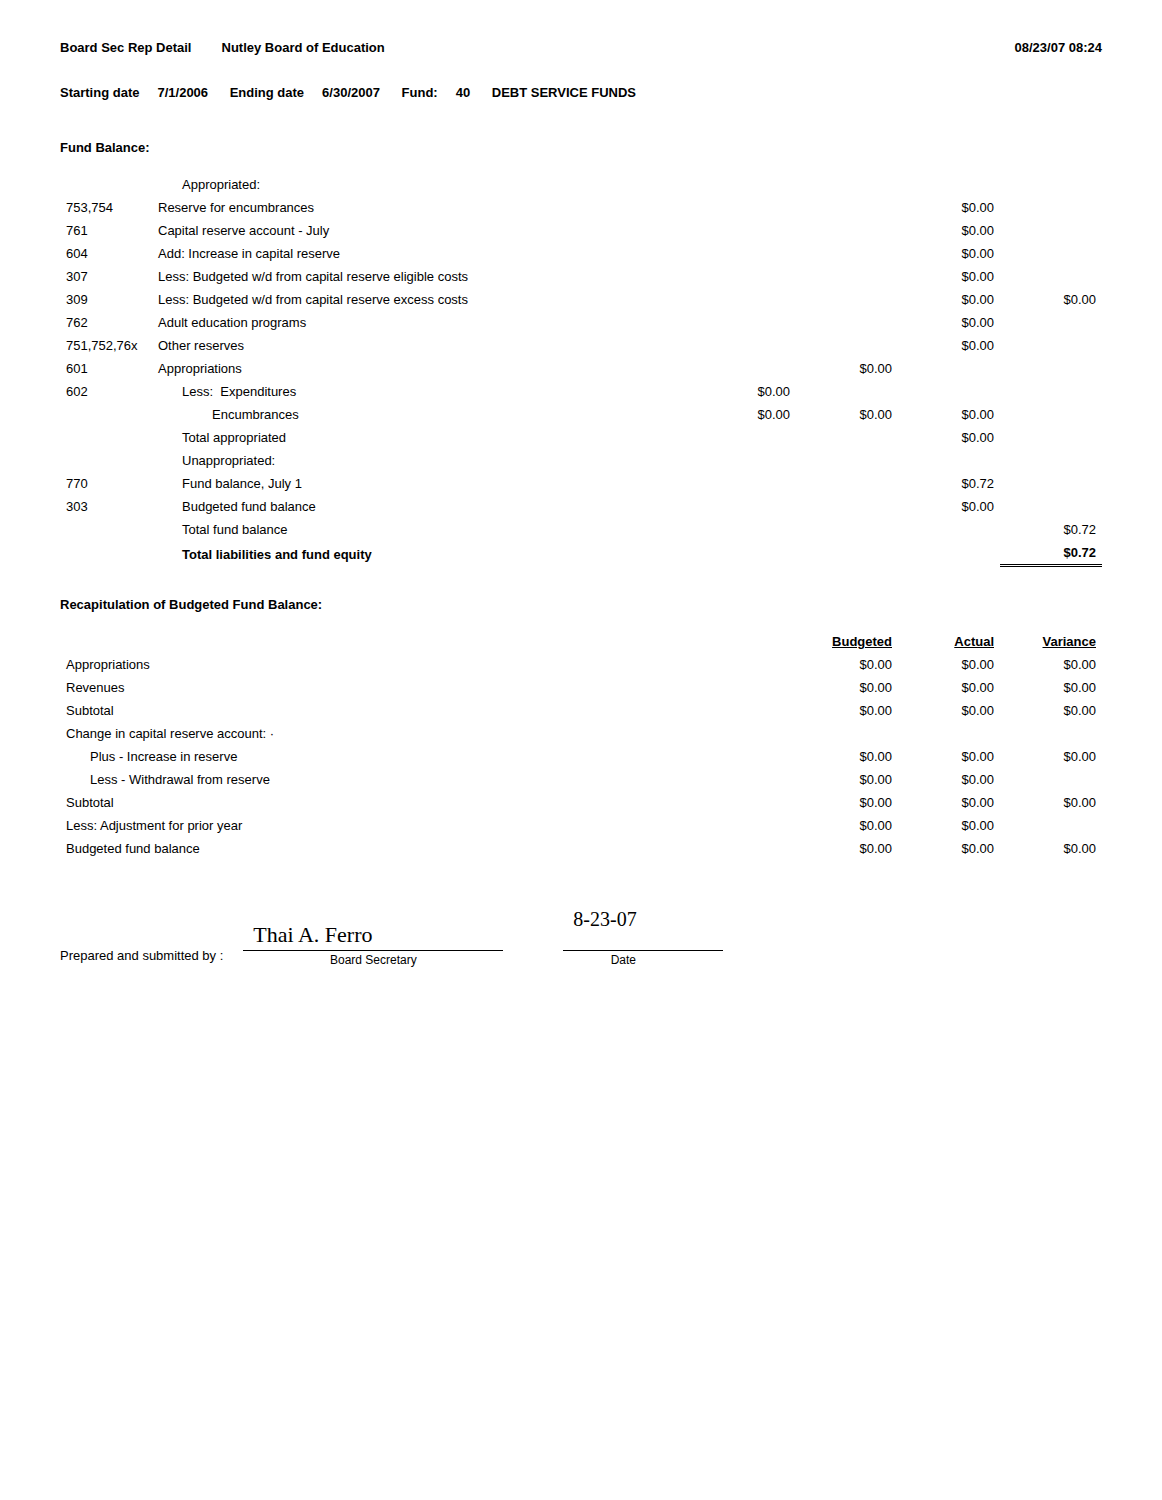Board Sec Rep Detail Nutley Board of Education
08/23/07 08:24
Starting date 7/1/2006 Ending date 6/30/2007 Fund: 40 DEBT SERVICE FUNDS
Fund Balance:
| | Appropriated: | | | | |
| 753,754 | Reserve for encumbrances | | | $0.00 | |
| 761 | Capital reserve account - July | | | $0.00 | |
| 604 | Add: Increase in capital reserve | | | $0.00 | |
| 307 | Less: Budgeted w/d from capital reserve eligible costs | | | $0.00 | |
| 309 | Less: Budgeted w/d from capital reserve excess costs | | | $0.00 | $0.00 |
| 762 | Adult education programs | | | $0.00 | |
| 751,752,76x | Other reserves | | | $0.00 | |
| 601 | Appropriations | | $0.00 | | |
| 602 | Less: Expenditures | $0.00 | | | |
| | Encumbrances | $0.00 | $0.00 | $0.00 | |
| | Total appropriated | | | $0.00 | |
| | Unappropriated: | | | | |
| 770 | Fund balance, July 1 | | | $0.72 | |
| 303 | Budgeted fund balance | | | $0.00 | |
| | Total fund balance | | | | $0.72 |
| | Total liabilities and fund equity | | | | $0.72 |
Recapitulation of Budgeted Fund Balance:
| | Budgeted | Actual | Variance |
| Appropriations | $0.00 | $0.00 | $0.00 |
| Revenues | $0.00 | $0.00 | $0.00 |
| Subtotal | $0.00 | $0.00 | $0.00 |
| Change in capital reserve account: · | | | |
| Plus - Increase in reserve | $0.00 | $0.00 | $0.00 |
| Less - Withdrawal from reserve | $0.00 | $0.00 | |
| Subtotal | $0.00 | $0.00 | $0.00 |
| Less: Adjustment for prior year | $0.00 | $0.00 | |
| Budgeted fund balance | $0.00 | $0.00 | $0.00 |
Prepared and submitted by :
Thai A. Ferro
Board Secretary
8-23-07
Date